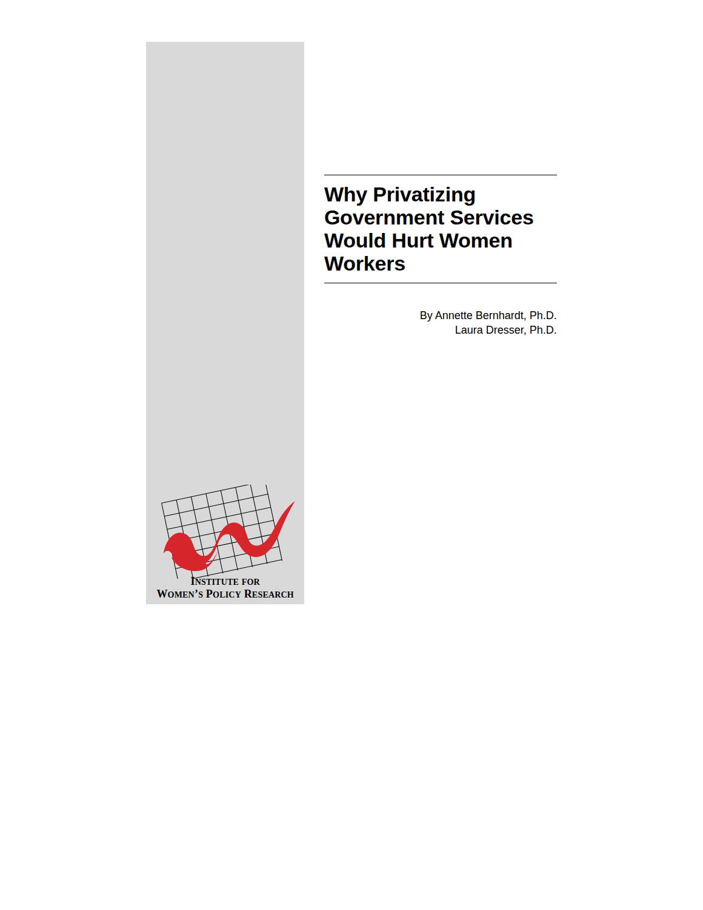INSTITUTE FOR WOMEN’S POLICY RESEARCH
Why Privatizing Government Services Would Hurt Women Workers
By Annette Bernhardt, Ph.D.
Laura Dresser, Ph.D.